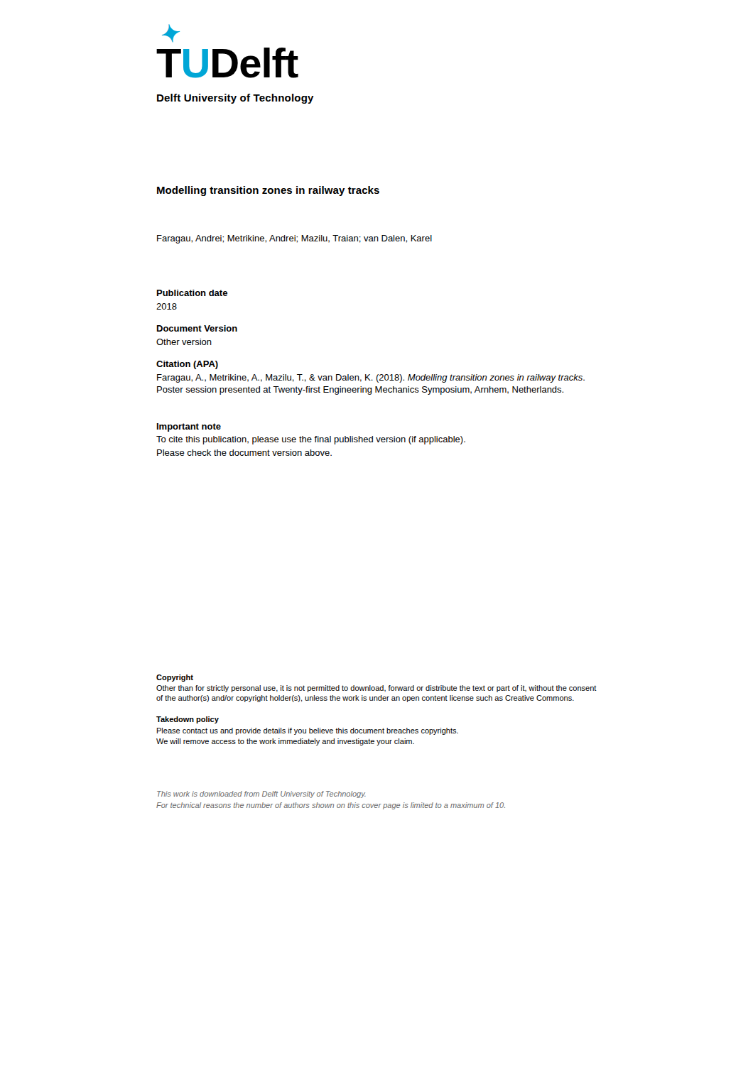✦TUDelft
Delft University of Technology
Modelling transition zones in railway tracks
Faragau, Andrei; Metrikine, Andrei; Mazilu, Traian; van Dalen, Karel
Publication date
2018
Document Version
Other version
Citation (APA)
Faragau, A., Metrikine, A., Mazilu, T., & van Dalen, K. (2018). Modelling transition zones in railway tracks. Poster session presented at Twenty-first Engineering Mechanics Symposium, Arnhem, Netherlands.
Important note
To cite this publication, please use the final published version (if applicable).
Please check the document version above.
Copyright
Other than for strictly personal use, it is not permitted to download, forward or distribute the text or part of it, without the consent of the author(s) and/or copyright holder(s), unless the work is under an open content license such as Creative Commons.
Takedown policy
Please contact us and provide details if you believe this document breaches copyrights.
We will remove access to the work immediately and investigate your claim.
This work is downloaded from Delft University of Technology.
For technical reasons the number of authors shown on this cover page is limited to a maximum of 10.